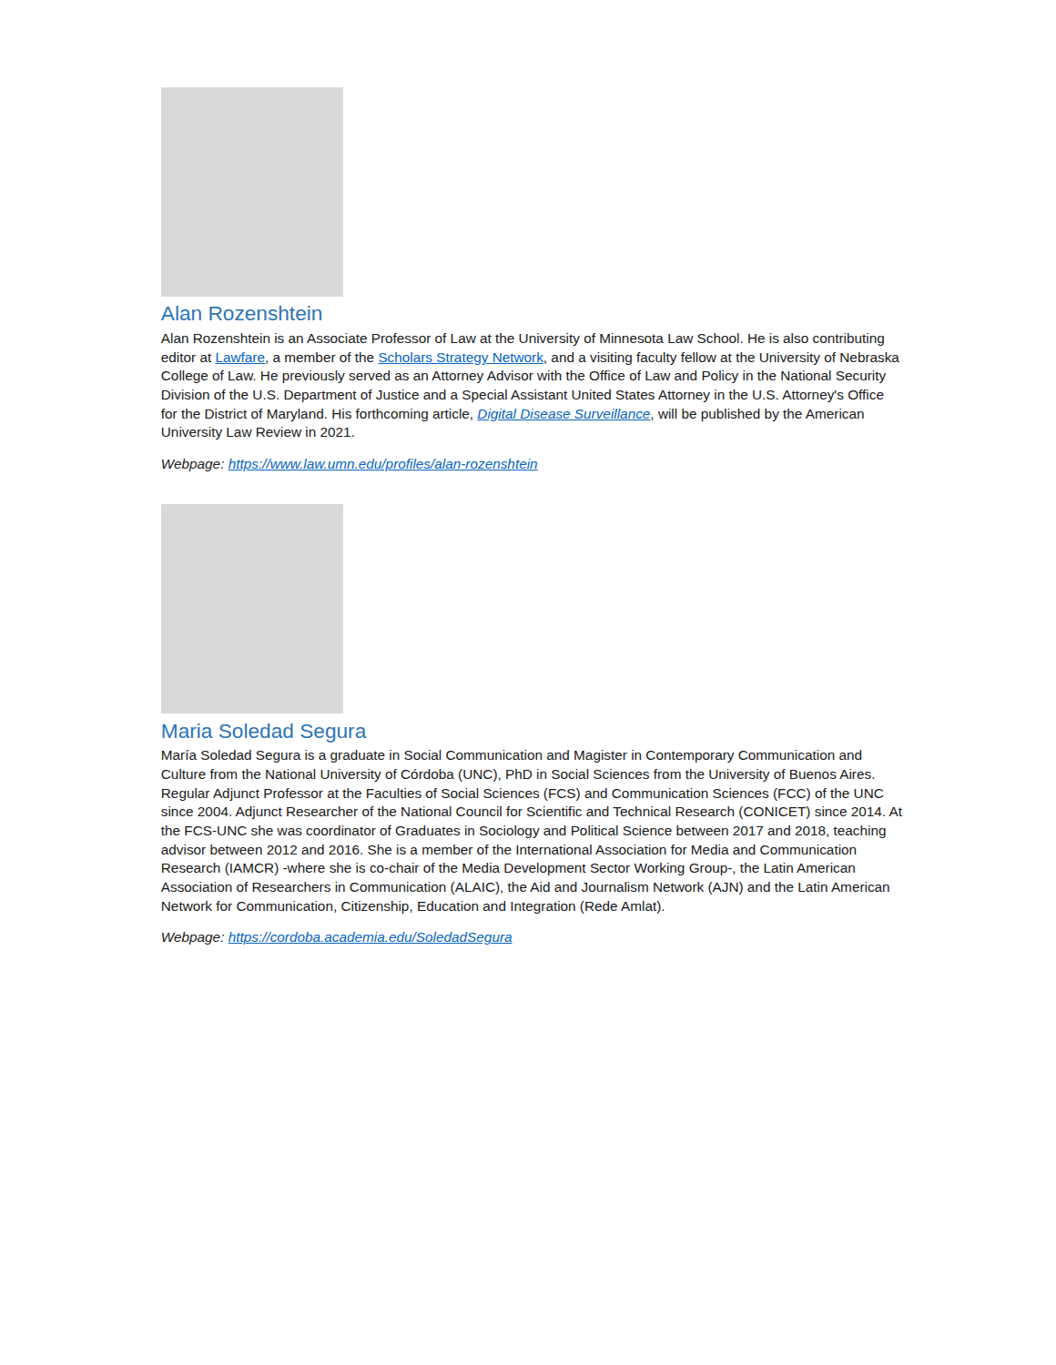Alan Rozenshtein
Alan Rozenshtein is an Associate Professor of Law at the University of Minnesota Law School. He is also contributing editor at Lawfare, a member of the Scholars Strategy Network, and a visiting faculty fellow at the University of Nebraska College of Law. He previously served as an Attorney Advisor with the Office of Law and Policy in the National Security Division of the U.S. Department of Justice and a Special Assistant United States Attorney in the U.S. Attorney's Office for the District of Maryland. His forthcoming article, Digital Disease Surveillance, will be published by the American University Law Review in 2021.
Webpage: https://www.law.umn.edu/profiles/alan-rozenshtein
Maria Soledad Segura
María Soledad Segura is a graduate in Social Communication and Magister in Contemporary Communication and Culture from the National University of Córdoba (UNC), PhD in Social Sciences from the University of Buenos Aires. Regular Adjunct Professor at the Faculties of Social Sciences (FCS) and Communication Sciences (FCC) of the UNC since 2004. Adjunct Researcher of the National Council for Scientific and Technical Research (CONICET) since 2014. At the FCS-UNC she was coordinator of Graduates in Sociology and Political Science between 2017 and 2018, teaching advisor between 2012 and 2016. She is a member of the International Association for Media and Communication Research (IAMCR) -where she is co-chair of the Media Development Sector Working Group-, the Latin American Association of Researchers in Communication (ALAIC), the Aid and Journalism Network (AJN) and the Latin American Network for Communication, Citizenship, Education and Integration (Rede Amlat).
Webpage: https://cordoba.academia.edu/SoledadSegura